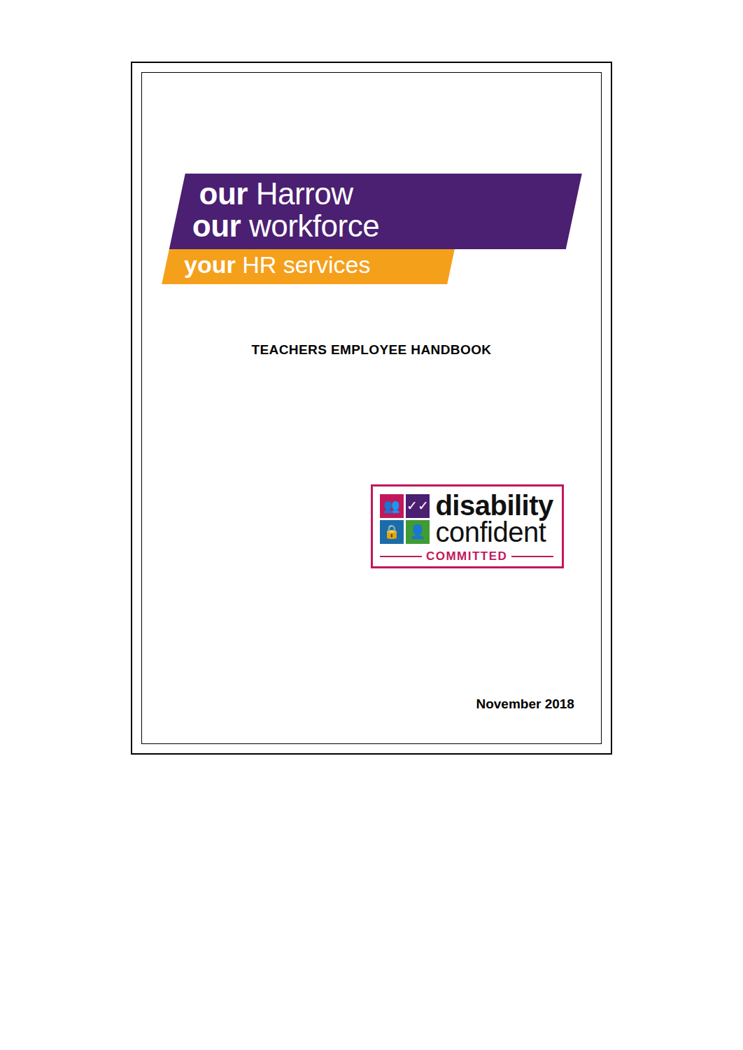our Harrow our workforce
your HR services
TEACHERS EMPLOYEE HANDBOOK
👥
✓✓
🔒
👤
disability confident
COMMITTED
November 2018